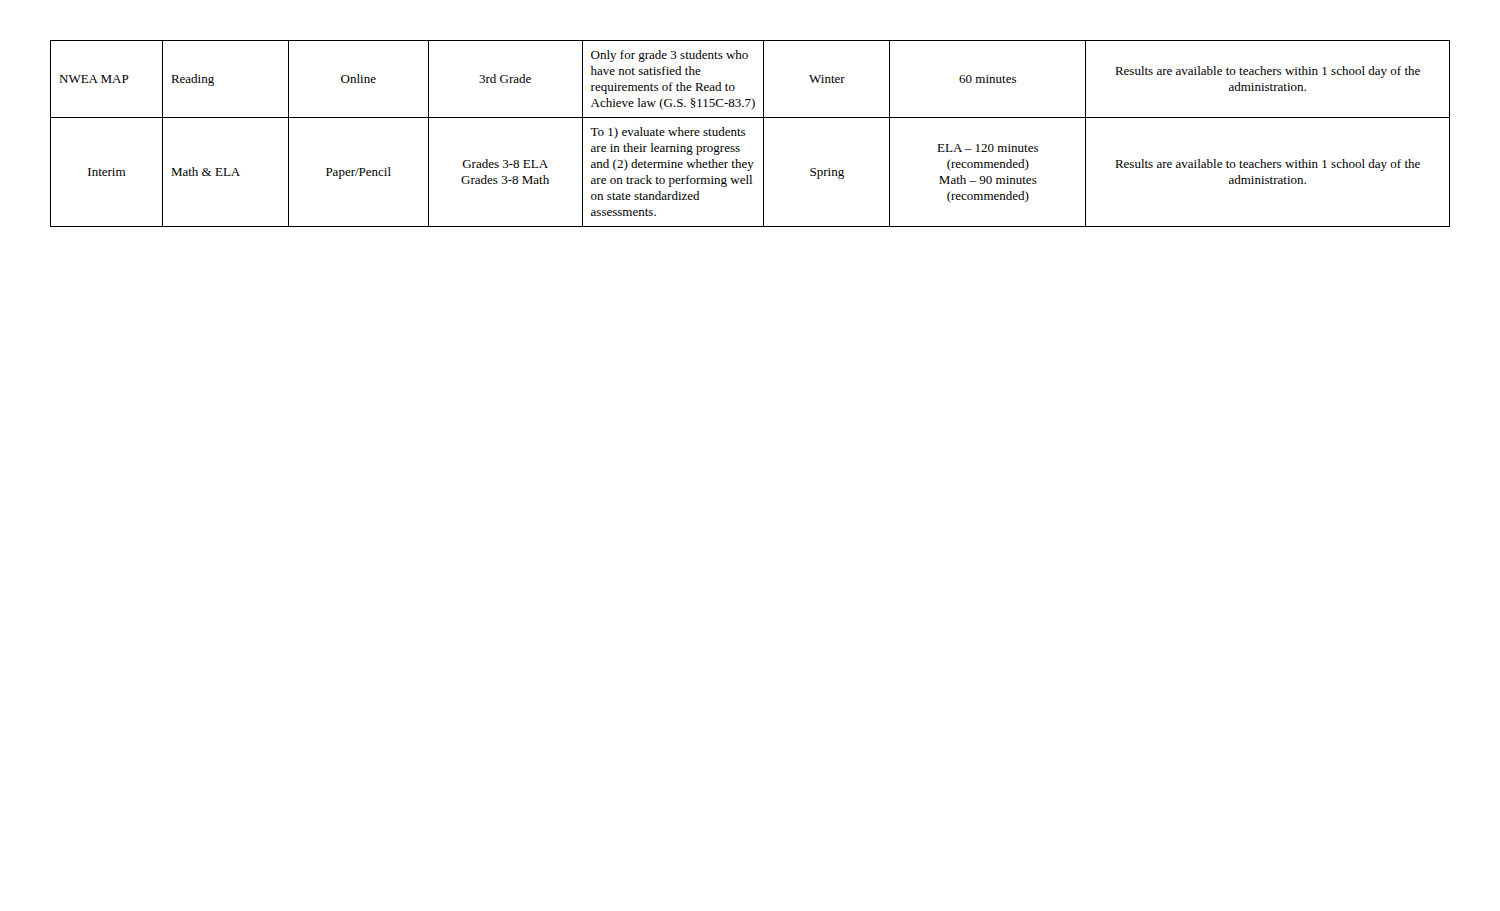| NWEA MAP | Reading | Online | 3rd Grade | Only for grade 3 students who have not satisfied the requirements of the Read to Achieve law (G.S. §115C-83.7) | Winter | 60 minutes | Results are available to teachers within 1 school day of the administration. |
| Interim | Math & ELA | Paper/Pencil | Grades 3-8 ELA Grades 3-8 Math | To 1) evaluate where students are in their learning progress and (2) determine whether they are on track to performing well on state standardized assessments. | Spring | ELA – 120 minutes (recommended) Math – 90 minutes (recommended) | Results are available to teachers within 1 school day of the administration. |